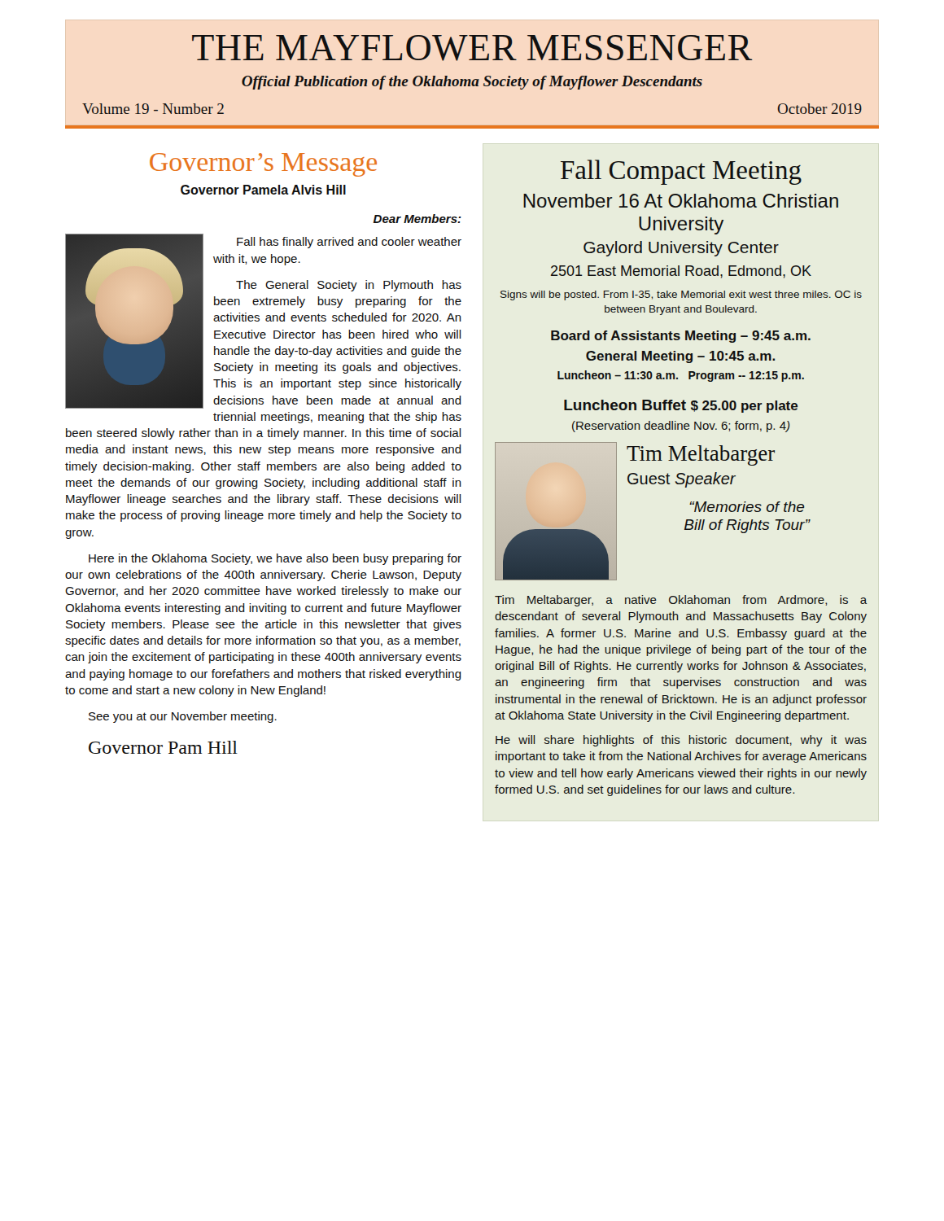THE MAYFLOWER MESSENGER
Official Publication of the Oklahoma Society of Mayflower Descendants
Volume 19 - Number 2 October 2019
Governor’s Message
Governor Pamela Alvis Hill
Dear Members:
Fall has finally arrived and cooler weather with it, we hope.
The General Society in Plymouth has been extremely busy preparing for the activities and events scheduled for 2020. An Executive Director has been hired who will handle the day-to-day activities and guide the Society in meeting its goals and objectives. This is an important step since historically decisions have been made at annual and triennial meetings, meaning that the ship has been steered slowly rather than in a timely manner. In this time of social media and instant news, this new step means more responsive and timely decision-making. Other staff members are also being added to meet the demands of our growing Society, including additional staff in Mayflower lineage searches and the library staff. These decisions will make the process of proving lineage more timely and help the Society to grow.
Here in the Oklahoma Society, we have also been busy preparing for our own celebrations of the 400th anniversary. Cherie Lawson, Deputy Governor, and her 2020 committee have worked tirelessly to make our Oklahoma events interesting and inviting to current and future Mayflower Society members. Please see the article in this newsletter that gives specific dates and details for more information so that you, as a member, can join the excitement of participating in these 400th anniversary events and paying homage to our forefathers and mothers that risked everything to come and start a new colony in New England!
See you at our November meeting.
Governor Pam Hill
Fall Compact Meeting
November 16 At Oklahoma Christian University
Gaylord University Center
2501 East Memorial Road, Edmond, OK
Signs will be posted. From I-35, take Memorial exit west three miles. OC is between Bryant and Boulevard.
Board of Assistants Meeting – 9:45 a.m.
General Meeting – 10:45 a.m.
Luncheon – 11:30 a.m. Program -- 12:15 p.m.
Luncheon Buffet $ 25.00 per plate
(Reservation deadline Nov. 6; form, p. 4)
Tim Meltabarger
Guest Speaker
“Memories of the
Bill of Rights Tour”
Tim Meltabarger, a native Oklahoman from Ardmore, is a descendant of several Plymouth and Massachusetts Bay Colony families. A former U.S. Marine and U.S. Embassy guard at the Hague, he had the unique privilege of being part of the tour of the original Bill of Rights. He currently works for Johnson & Associates, an engineering firm that supervises construction and was instrumental in the renewal of Bricktown. He is an adjunct professor at Oklahoma State University in the Civil Engineering department.
He will share highlights of this historic document, why it was important to take it from the National Archives for average Americans to view and tell how early Americans viewed their rights in our newly formed U.S. and set guidelines for our laws and culture.